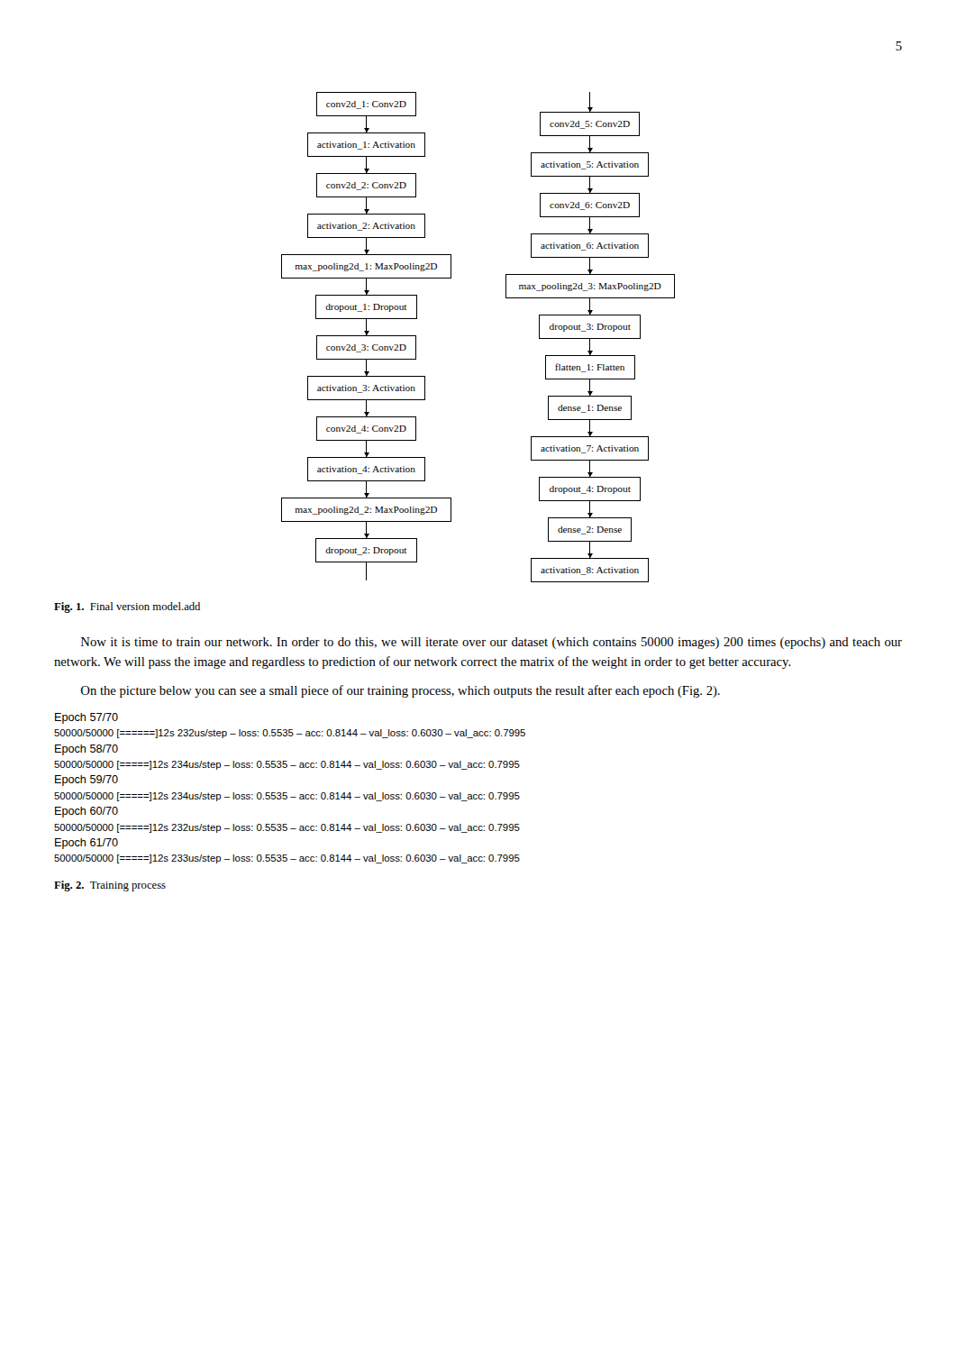5
conv2d_1: Conv2D
activation_1: Activation
conv2d_2: Conv2D
activation_2: Activation
max_pooling2d_1: MaxPooling2D
dropout_1: Dropout
conv2d_3: Conv2D
activation_3: Activation
conv2d_4: Conv2D
activation_4: Activation
max_pooling2d_2: MaxPooling2D
dropout_2: Dropout
conv2d_5: Conv2D
activation_5: Activation
conv2d_6: Conv2D
activation_6: Activation
max_pooling2d_3: MaxPooling2D
dropout_3: Dropout
flatten_1: Flatten
dense_1: Dense
activation_7: Activation
dropout_4: Dropout
dense_2: Dense
activation_8: Activation
Fig. 1. Final version model.add
Now it is time to train our network. In order to do this, we will iterate over our dataset (which contains 50000 images) 200 times (epochs) and teach our network. We will pass the image and regardless to prediction of our network correct the matrix of the weight in order to get better accuracy.
On the picture below you can see a small piece of our training process, which outputs the result after each epoch (Fig. 2).
Epoch 57/70
50000/50000 [======]12s 232us/step – loss: 0.5535 – acc: 0.8144 – val_loss: 0.6030 – val_acc: 0.7995
Epoch 58/70
50000/50000 [=====]12s 234us/step – loss: 0.5535 – acc: 0.8144 – val_loss: 0.6030 – val_acc: 0.7995
Epoch 59/70
50000/50000 [=====]12s 234us/step – loss: 0.5535 – acc: 0.8144 – val_loss: 0.6030 – val_acc: 0.7995
Epoch 60/70
50000/50000 [=====]12s 232us/step – loss: 0.5535 – acc: 0.8144 – val_loss: 0.6030 – val_acc: 0.7995
Epoch 61/70
50000/50000 [=====]12s 233us/step – loss: 0.5535 – acc: 0.8144 – val_loss: 0.6030 – val_acc: 0.7995
Fig. 2. Training process